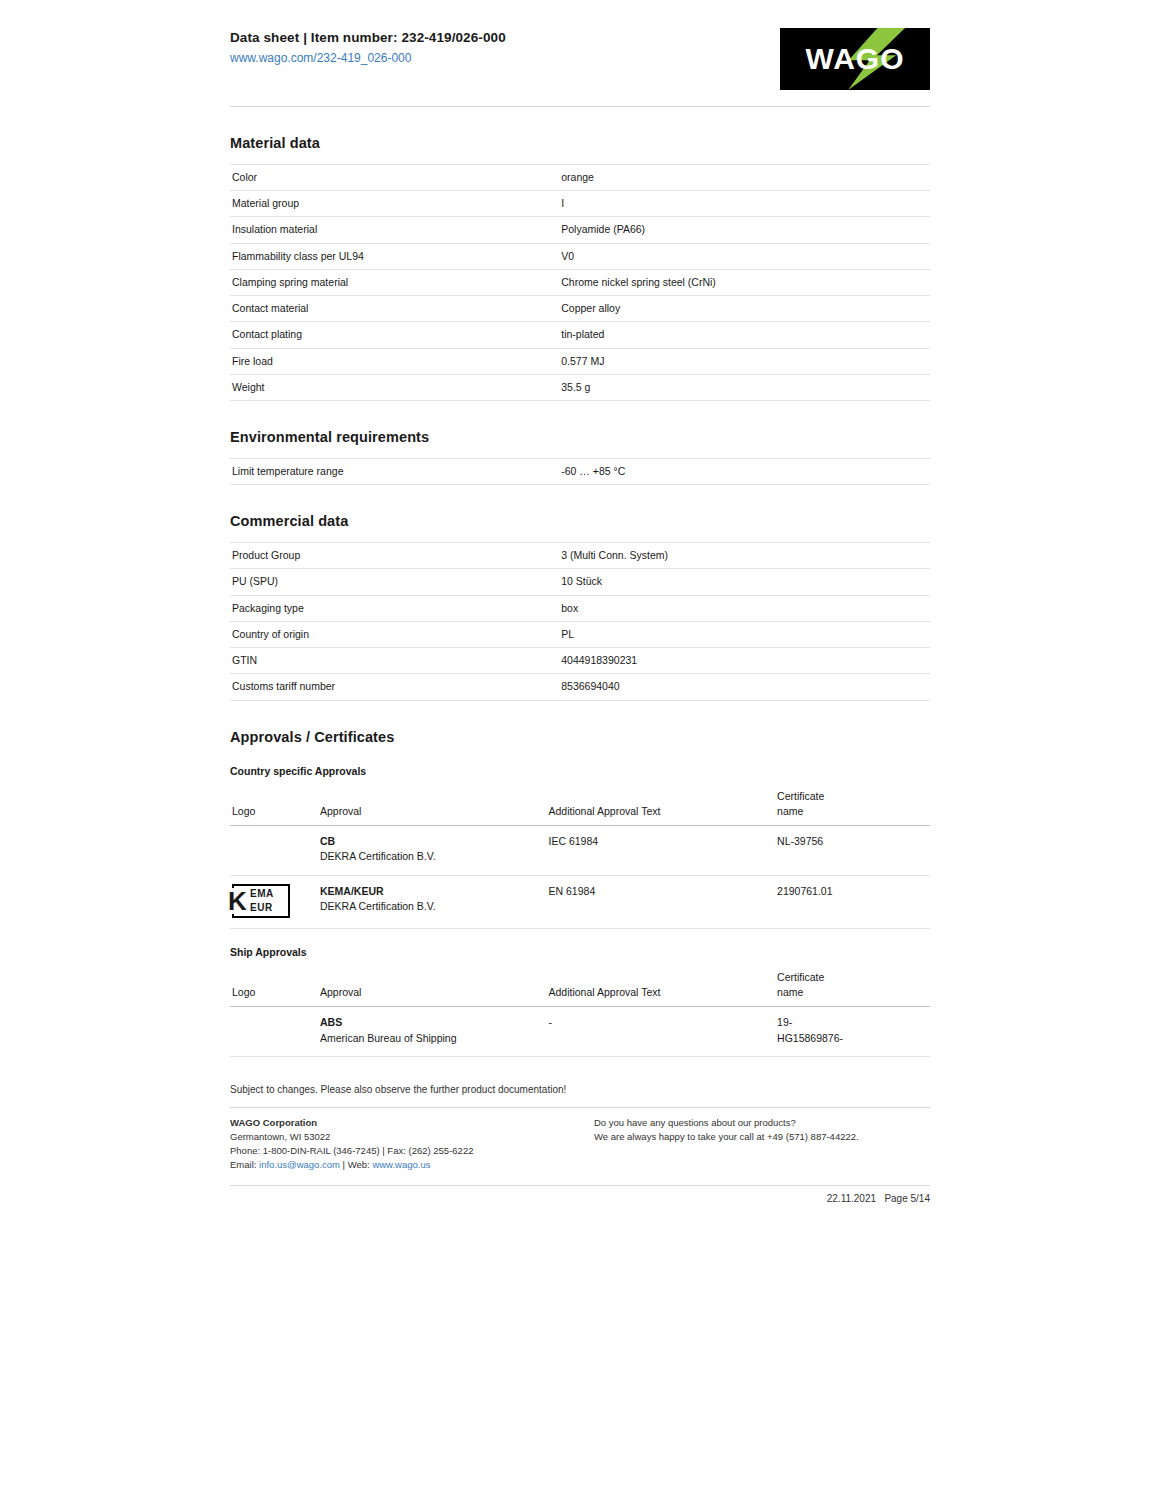Data sheet | Item number: 232-419/026-000
www.wago.com/232-419_026-000
WAGO
Material data
| Color | orange |
| Material group | I |
| Insulation material | Polyamide (PA66) |
| Flammability class per UL94 | V0 |
| Clamping spring material | Chrome nickel spring steel (CrNi) |
| Contact material | Copper alloy |
| Contact plating | tin-plated |
| Fire load | 0.577 MJ |
| Weight | 35.5 g |
Environmental requirements
| Limit temperature range | -60 … +85 °C |
Commercial data
| Product Group | 3 (Multi Conn. System) |
| PU (SPU) | 10 Stück |
| Packaging type | box |
| Country of origin | PL |
| GTIN | 4044918390231 |
| Customs tariff number | 8536694040 |
Approvals / Certificates
Country specific Approvals
| Logo | Approval | Additional Approval Text | Certificate name |
| --- | --- | --- | --- |
| | CB DEKRA Certification B.V. | IEC 61984 | NL-39756 |
| K EMA EUR | KEMA/KEUR DEKRA Certification B.V. | EN 61984 | 2190761.01 |
Ship Approvals
| Logo | Approval | Additional Approval Text | Certificate name |
| --- | --- | --- | --- |
| | ABS American Bureau of Shipping | - | 19- HG15869876- |
Subject to changes. Please also observe the further product documentation!
WAGO Corporation
Germantown, WI 53022
Phone: 1-800-DIN-RAIL (346-7245) | Fax: (262) 255-6222
Email: info.us@wago.com | Web: www.wago.us
Do you have any questions about our products?
We are always happy to take your call at +49 (571) 887-44222.
22.11.2021 Page 5/14